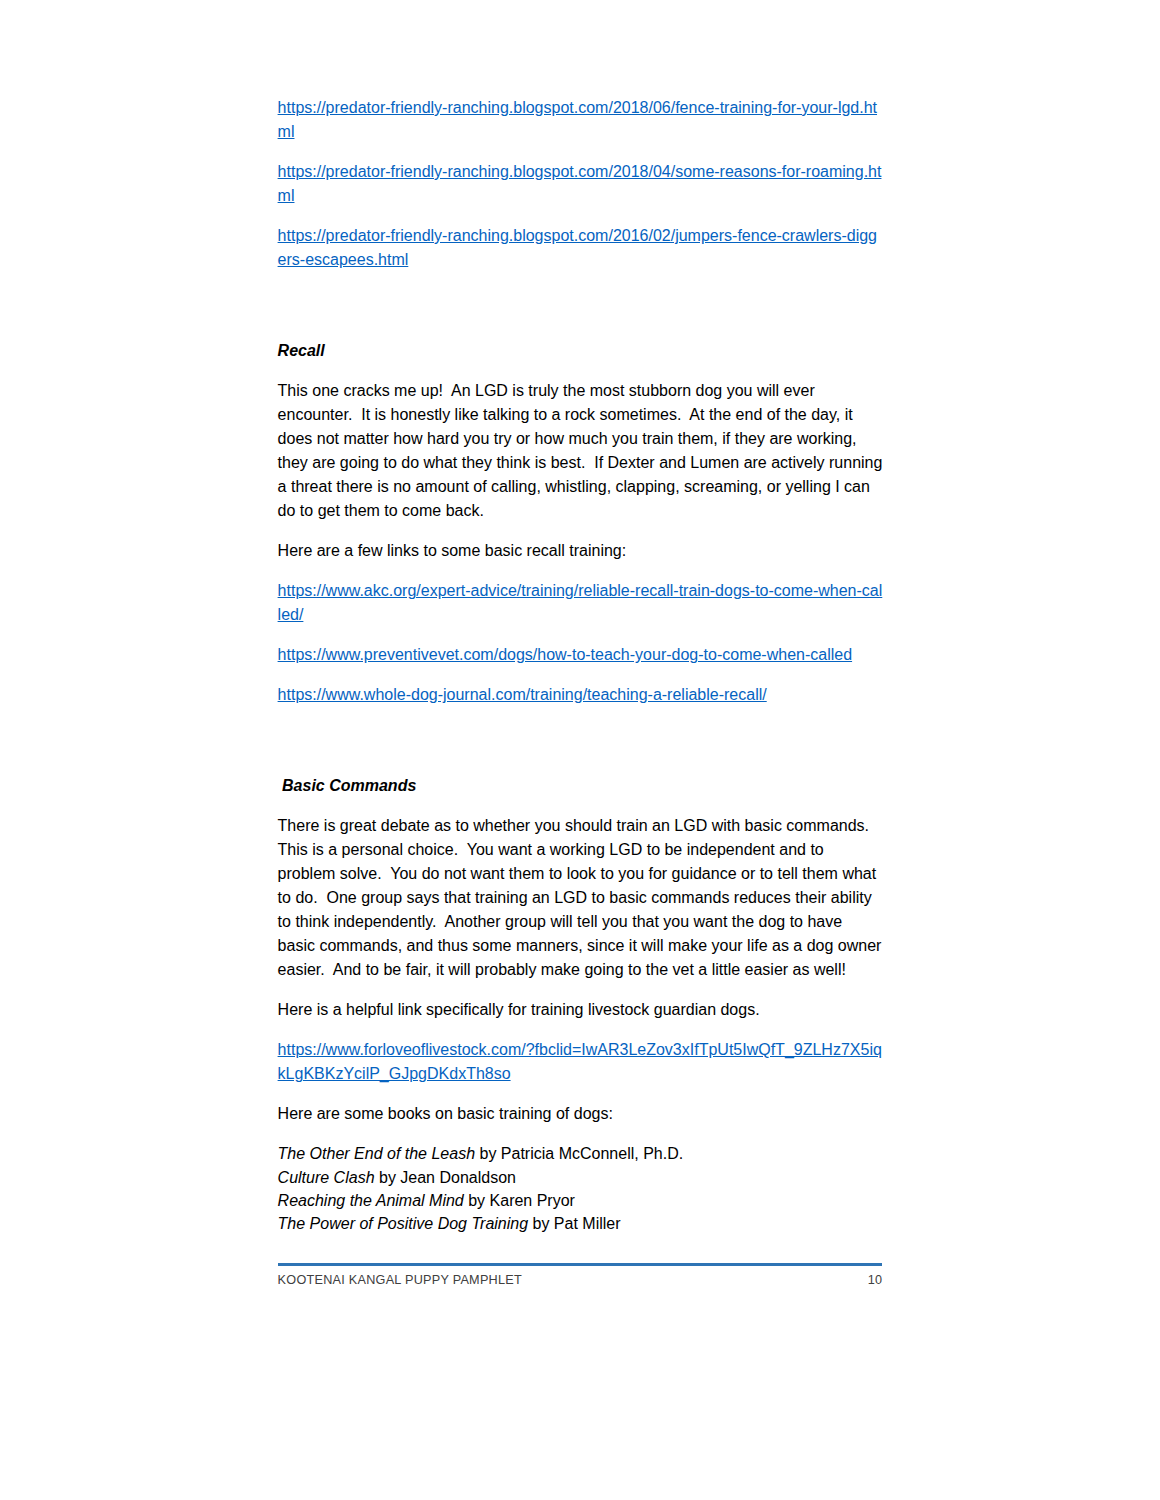https://predator-friendly-ranching.blogspot.com/2018/06/fence-training-for-your-lgd.html
https://predator-friendly-ranching.blogspot.com/2018/04/some-reasons-for-roaming.html
https://predator-friendly-ranching.blogspot.com/2016/02/jumpers-fence-crawlers-diggers-escapees.html
Recall
This one cracks me up! An LGD is truly the most stubborn dog you will ever encounter. It is honestly like talking to a rock sometimes. At the end of the day, it does not matter how hard you try or how much you train them, if they are working, they are going to do what they think is best. If Dexter and Lumen are actively running a threat there is no amount of calling, whistling, clapping, screaming, or yelling I can do to get them to come back.
Here are a few links to some basic recall training:
https://www.akc.org/expert-advice/training/reliable-recall-train-dogs-to-come-when-called/
https://www.preventivevet.com/dogs/how-to-teach-your-dog-to-come-when-called
https://www.whole-dog-journal.com/training/teaching-a-reliable-recall/
Basic Commands
There is great debate as to whether you should train an LGD with basic commands. This is a personal choice. You want a working LGD to be independent and to problem solve. You do not want them to look to you for guidance or to tell them what to do. One group says that training an LGD to basic commands reduces their ability to think independently. Another group will tell you that you want the dog to have basic commands, and thus some manners, since it will make your life as a dog owner easier. And to be fair, it will probably make going to the vet a little easier as well!
Here is a helpful link specifically for training livestock guardian dogs.
https://www.forloveoflivestock.com/?fbclid=IwAR3LeZov3xIfTpUt5IwQfT_9ZLHz7X5iqkLgKBKzYcilP_GJpgDKdxTh8so
Here are some books on basic training of dogs:
The Other End of the Leash by Patricia McConnell, Ph.D.
Culture Clash by Jean Donaldson
Reaching the Animal Mind by Karen Pryor
The Power of Positive Dog Training by Pat Miller
KOOTENAI KANGAL PUPPY PAMPHLET 10